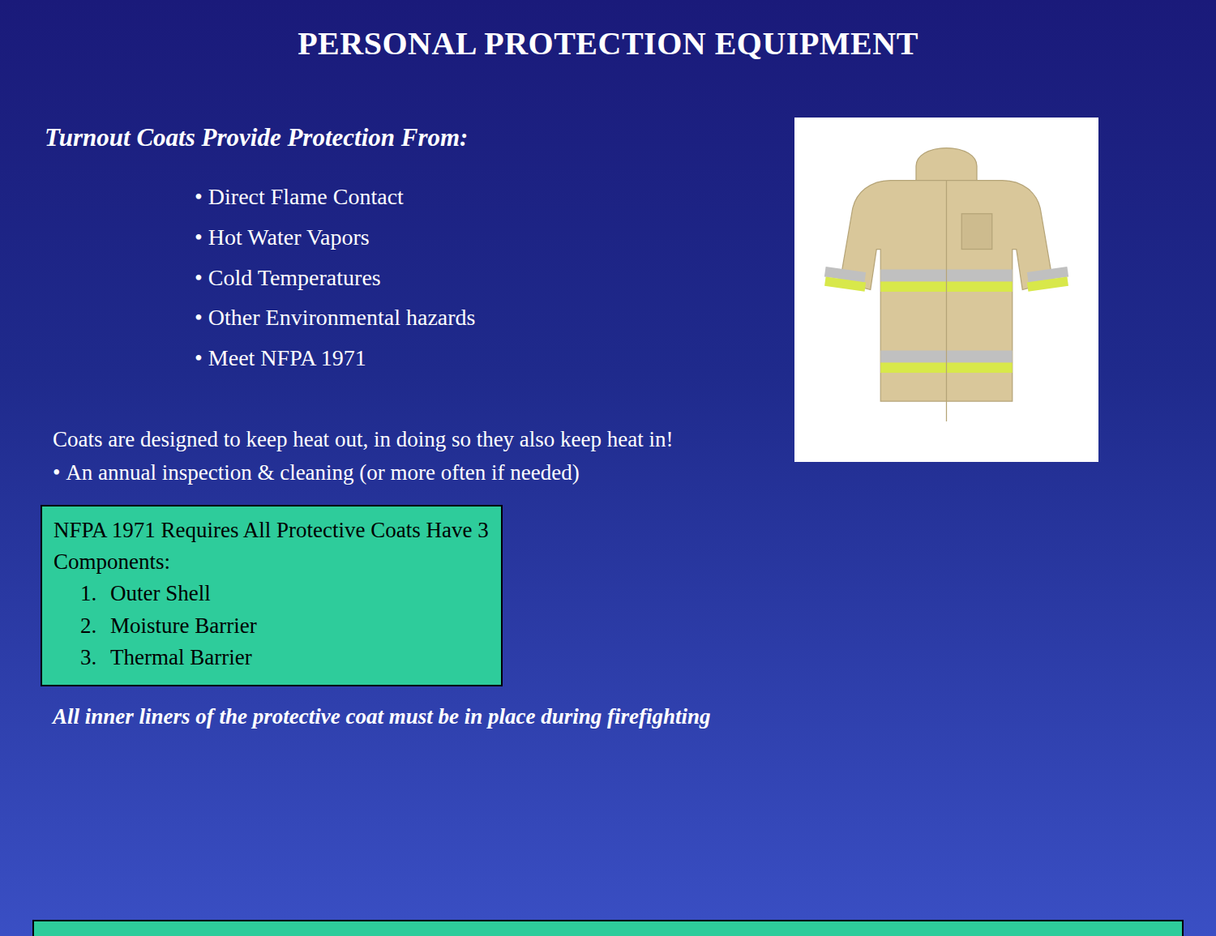PERSONAL PROTECTION EQUIPMENT
Turnout Coats Provide Protection From:
Direct Flame Contact
Hot Water Vapors
Cold Temperatures
Other Environmental hazards
Meet NFPA 1971
Coats are designed to keep heat out, in doing so they also keep heat in!
An annual inspection & cleaning (or more often if needed)
NFPA 1971 Requires All Protective Coats Have 3 Components:
Outer Shell
Moisture Barrier
Thermal Barrier
All inner liners of the protective coat must be in place during firefighting